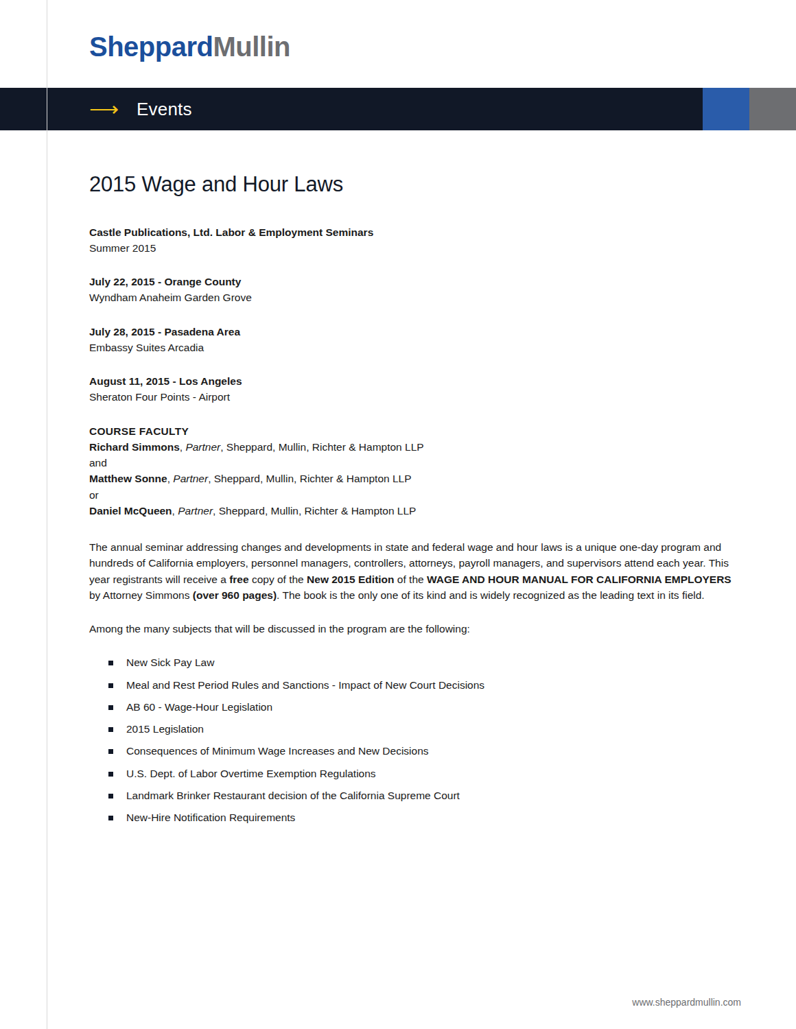Sheppard Mullin
⟶ Events
2015 Wage and Hour Laws
Castle Publications, Ltd. Labor & Employment Seminars
Summer 2015
July 22, 2015 - Orange County
Wyndham Anaheim Garden Grove
July 28, 2015 - Pasadena Area
Embassy Suites Arcadia
August 11, 2015 - Los Angeles
Sheraton Four Points - Airport
COURSE FACULTY
Richard Simmons, Partner, Sheppard, Mullin, Richter & Hampton LLP
and
Matthew Sonne, Partner, Sheppard, Mullin, Richter & Hampton LLP
or
Daniel McQueen, Partner, Sheppard, Mullin, Richter & Hampton LLP
The annual seminar addressing changes and developments in state and federal wage and hour laws is a unique one-day program and hundreds of California employers, personnel managers, controllers, attorneys, payroll managers, and supervisors attend each year. This year registrants will receive a free copy of the New 2015 Edition of the WAGE AND HOUR MANUAL FOR CALIFORNIA EMPLOYERS by Attorney Simmons (over 960 pages). The book is the only one of its kind and is widely recognized as the leading text in its field.
Among the many subjects that will be discussed in the program are the following:
New Sick Pay Law
Meal and Rest Period Rules and Sanctions - Impact of New Court Decisions
AB 60 - Wage-Hour Legislation
2015 Legislation
Consequences of Minimum Wage Increases and New Decisions
U.S. Dept. of Labor Overtime Exemption Regulations
Landmark Brinker Restaurant decision of the California Supreme Court
New-Hire Notification Requirements
www.sheppardmullin.com